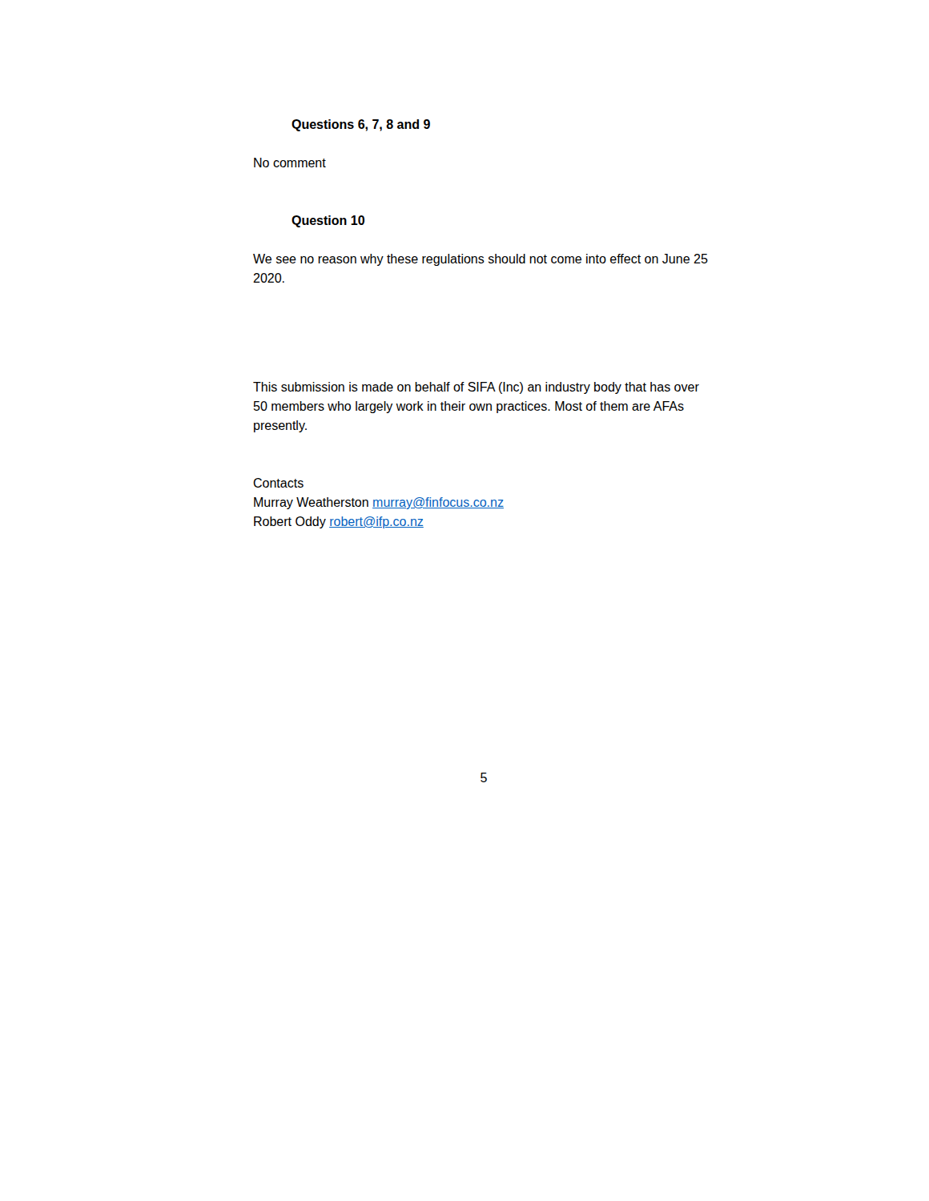Questions 6, 7, 8 and 9
No comment
Question 10
We see no reason why these regulations should not come into effect on June 25 2020.
This submission is made on behalf of SIFA (Inc) an industry body that has over 50 members who largely work in their own practices. Most of them are AFAs presently.
Contacts
Murray Weatherston murray@finfocus.co.nz
Robert Oddy robert@ifp.co.nz
5